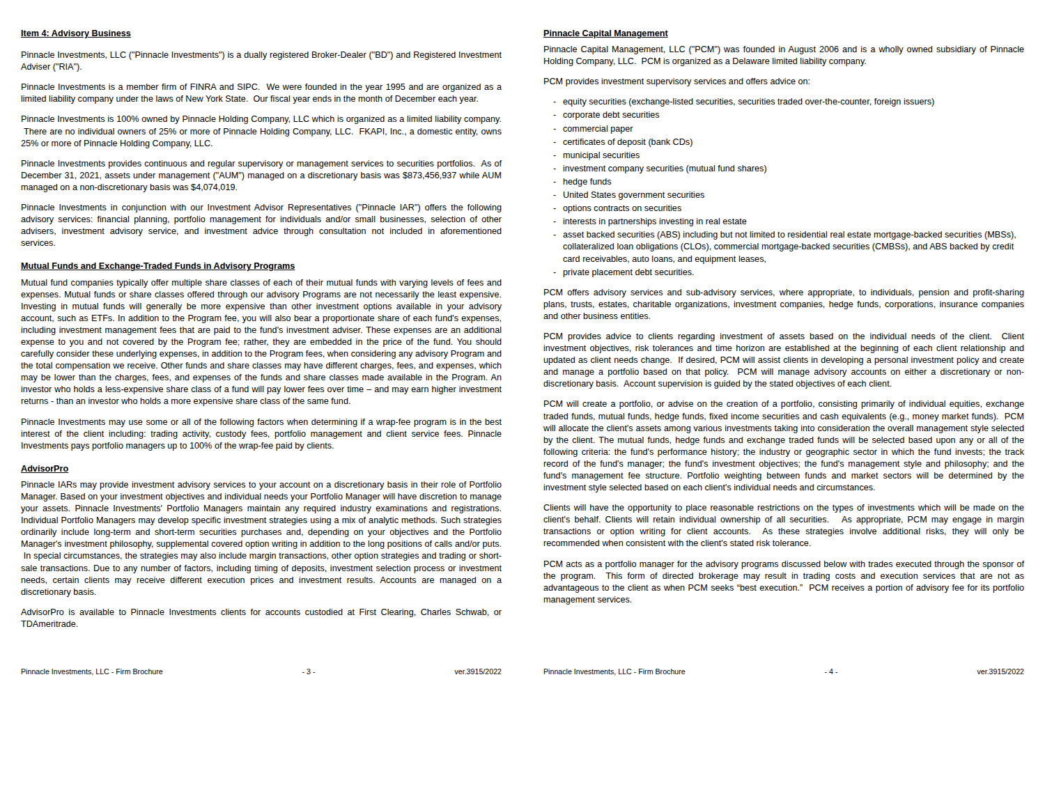Item 4: Advisory Business
Pinnacle Investments, LLC ("Pinnacle Investments") is a dually registered Broker-Dealer ("BD") and Registered Investment Adviser ("RIA").
Pinnacle Investments is a member firm of FINRA and SIPC. We were founded in the year 1995 and are organized as a limited liability company under the laws of New York State. Our fiscal year ends in the month of December each year.
Pinnacle Investments is 100% owned by Pinnacle Holding Company, LLC which is organized as a limited liability company. There are no individual owners of 25% or more of Pinnacle Holding Company, LLC. FKAPI, Inc., a domestic entity, owns 25% or more of Pinnacle Holding Company, LLC.
Pinnacle Investments provides continuous and regular supervisory or management services to securities portfolios. As of December 31, 2021, assets under management ("AUM") managed on a discretionary basis was $873,456,937 while AUM managed on a non-discretionary basis was $4,074,019.
Pinnacle Investments in conjunction with our Investment Advisor Representatives ("Pinnacle IAR") offers the following advisory services: financial planning, portfolio management for individuals and/or small businesses, selection of other advisers, investment advisory service, and investment advice through consultation not included in aforementioned services.
Mutual Funds and Exchange-Traded Funds in Advisory Programs
Mutual fund companies typically offer multiple share classes of each of their mutual funds with varying levels of fees and expenses. Mutual funds or share classes offered through our advisory Programs are not necessarily the least expensive. Investing in mutual funds will generally be more expensive than other investment options available in your advisory account, such as ETFs. In addition to the Program fee, you will also bear a proportionate share of each fund's expenses, including investment management fees that are paid to the fund's investment adviser. These expenses are an additional expense to you and not covered by the Program fee; rather, they are embedded in the price of the fund. You should carefully consider these underlying expenses, in addition to the Program fees, when considering any advisory Program and the total compensation we receive. Other funds and share classes may have different charges, fees, and expenses, which may be lower than the charges, fees, and expenses of the funds and share classes made available in the Program. An investor who holds a less-expensive share class of a fund will pay lower fees over time – and may earn higher investment returns - than an investor who holds a more expensive share class of the same fund.
Pinnacle Investments may use some or all of the following factors when determining if a wrap-fee program is in the best interest of the client including: trading activity, custody fees, portfolio management and client service fees. Pinnacle Investments pays portfolio managers up to 100% of the wrap-fee paid by clients.
AdvisorPro
Pinnacle IARs may provide investment advisory services to your account on a discretionary basis in their role of Portfolio Manager. Based on your investment objectives and individual needs your Portfolio Manager will have discretion to manage your assets. Pinnacle Investments' Portfolio Managers maintain any required industry examinations and registrations. Individual Portfolio Managers may develop specific investment strategies using a mix of analytic methods. Such strategies ordinarily include long-term and short-term securities purchases and, depending on your objectives and the Portfolio Manager's investment philosophy, supplemental covered option writing in addition to the long positions of calls and/or puts. In special circumstances, the strategies may also include margin transactions, other option strategies and trading or short-sale transactions. Due to any number of factors, including timing of deposits, investment selection process or investment needs, certain clients may receive different execution prices and investment results. Accounts are managed on a discretionary basis.
AdvisorPro is available to Pinnacle Investments clients for accounts custodied at First Clearing, Charles Schwab, or TDAmeritrade.
Pinnacle Capital Management
Pinnacle Capital Management, LLC ("PCM") was founded in August 2006 and is a wholly owned subsidiary of Pinnacle Holding Company, LLC. PCM is organized as a Delaware limited liability company.
PCM provides investment supervisory services and offers advice on:
equity securities (exchange-listed securities, securities traded over-the-counter, foreign issuers)
corporate debt securities
commercial paper
certificates of deposit (bank CDs)
municipal securities
investment company securities (mutual fund shares)
hedge funds
United States government securities
options contracts on securities
interests in partnerships investing in real estate
asset backed securities (ABS) including but not limited to residential real estate mortgage-backed securities (MBSs), collateralized loan obligations (CLOs), commercial mortgage-backed securities (CMBSs), and ABS backed by credit card receivables, auto loans, and equipment leases,
private placement debt securities.
PCM offers advisory services and sub-advisory services, where appropriate, to individuals, pension and profit-sharing plans, trusts, estates, charitable organizations, investment companies, hedge funds, corporations, insurance companies and other business entities.
PCM provides advice to clients regarding investment of assets based on the individual needs of the client. Client investment objectives, risk tolerances and time horizon are established at the beginning of each client relationship and updated as client needs change. If desired, PCM will assist clients in developing a personal investment policy and create and manage a portfolio based on that policy. PCM will manage advisory accounts on either a discretionary or non-discretionary basis. Account supervision is guided by the stated objectives of each client.
PCM will create a portfolio, or advise on the creation of a portfolio, consisting primarily of individual equities, exchange traded funds, mutual funds, hedge funds, fixed income securities and cash equivalents (e.g., money market funds). PCM will allocate the client's assets among various investments taking into consideration the overall management style selected by the client. The mutual funds, hedge funds and exchange traded funds will be selected based upon any or all of the following criteria: the fund's performance history; the industry or geographic sector in which the fund invests; the track record of the fund's manager; the fund's investment objectives; the fund's management style and philosophy; and the fund's management fee structure. Portfolio weighting between funds and market sectors will be determined by the investment style selected based on each client's individual needs and circumstances.
Clients will have the opportunity to place reasonable restrictions on the types of investments which will be made on the client's behalf. Clients will retain individual ownership of all securities. As appropriate, PCM may engage in margin transactions or option writing for client accounts. As these strategies involve additional risks, they will only be recommended when consistent with the client's stated risk tolerance.
PCM acts as a portfolio manager for the advisory programs discussed below with trades executed through the sponsor of the program. This form of directed brokerage may result in trading costs and execution services that are not as advantageous to the client as when PCM seeks “best execution.” PCM receives a portion of advisory fee for its portfolio management services.
Pinnacle Investments, LLC - Firm Brochure - 3 - ver.3915/2022
Pinnacle Investments, LLC - Firm Brochure - 4 - ver.3915/2022